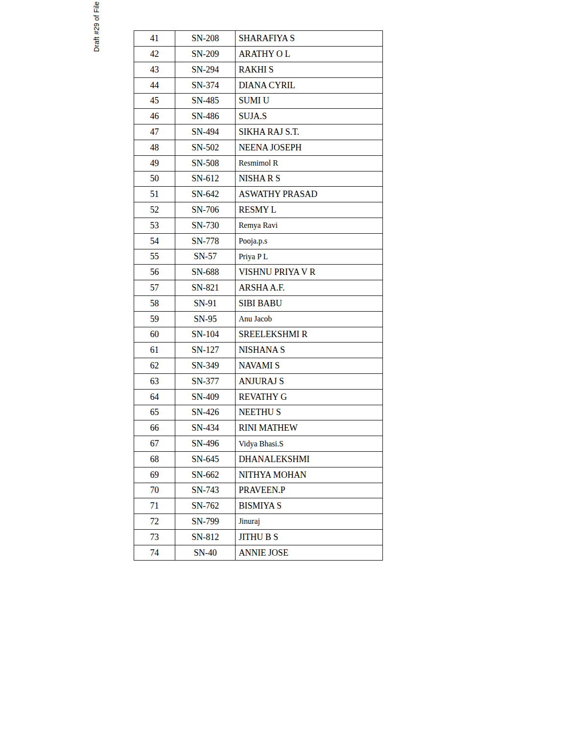Draft #29 of File DPMSU-KLM/1221/PRO/2021/DPMSU Approved by District Program Manager on 04-Oct-2021 07:37 PM - Page 16
| 41 | SN-208 | SHARAFIYA S |
| 42 | SN-209 | ARATHY O L |
| 43 | SN-294 | RAKHI S |
| 44 | SN-374 | DIANA CYRIL |
| 45 | SN-485 | SUMI U |
| 46 | SN-486 | SUJA.S |
| 47 | SN-494 | SIKHA RAJ S.T. |
| 48 | SN-502 | NEENA JOSEPH |
| 49 | SN-508 | Resmimol R |
| 50 | SN-612 | NISHA R S |
| 51 | SN-642 | ASWATHY PRASAD |
| 52 | SN-706 | RESMY L |
| 53 | SN-730 | Remya Ravi |
| 54 | SN-778 | Pooja.p.s |
| 55 | SN-57 | Priya P L |
| 56 | SN-688 | VISHNU PRIYA V R |
| 57 | SN-821 | ARSHA A.F. |
| 58 | SN-91 | SIBI BABU |
| 59 | SN-95 | Anu Jacob |
| 60 | SN-104 | SREELEKSHMI R |
| 61 | SN-127 | NISHANA S |
| 62 | SN-349 | NAVAMI S |
| 63 | SN-377 | ANJURAJ S |
| 64 | SN-409 | REVATHY G |
| 65 | SN-426 | NEETHU S |
| 66 | SN-434 | RINI MATHEW |
| 67 | SN-496 | Vidya Bhasi.S |
| 68 | SN-645 | DHANALEKSHMI |
| 69 | SN-662 | NITHYA MOHAN |
| 70 | SN-743 | PRAVEEN.P |
| 71 | SN-762 | BISMIYA S |
| 72 | SN-799 | Jinuraj |
| 73 | SN-812 | JITHU B S |
| 74 | SN-40 | ANNIE JOSE |